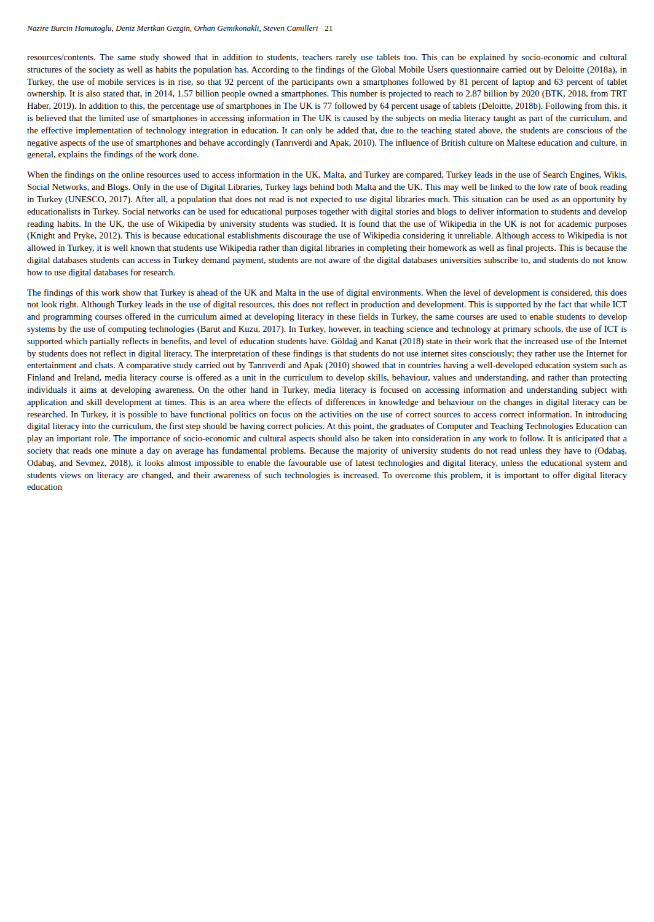Nazire Burcin Hamutoglu, Deniz Mertkan Gezgin, Orhan Gemikonakli, Steven Camilleri 21
resources/contents. The same study showed that in addition to students, teachers rarely use tablets too. This can be explained by socio-economic and cultural structures of the society as well as habits the population has. According to the findings of the Global Mobile Users questionnaire carried out by Deloitte (2018a), in Turkey, the use of mobile services is in rise, so that 92 percent of the participants own a smartphones followed by 81 percent of laptop and 63 percent of tablet ownership. It is also stated that, in 2014, 1.57 billion people owned a smartphones. This number is projected to reach to 2.87 billion by 2020 (BTK, 2018, from TRT Haber, 2019). In addition to this, the percentage use of smartphones in The UK is 77 followed by 64 percent usage of tablets (Deloitte, 2018b). Following from this, it is believed that the limited use of smartphones in accessing information in The UK is caused by the subjects on media literacy taught as part of the curriculum, and the effective implementation of technology integration in education. It can only be added that, due to the teaching stated above, the students are conscious of the negative aspects of the use of smartphones and behave accordingly (Tanrıverdi and Apak, 2010). The influence of British culture on Maltese education and culture, in general, explains the findings of the work done.
When the findings on the online resources used to access information in the UK, Malta, and Turkey are compared, Turkey leads in the use of Search Engines, Wikis, Social Networks, and Blogs. Only in the use of Digital Libraries, Turkey lags behind both Malta and the UK. This may well be linked to the low rate of book reading in Turkey (UNESCO, 2017). After all, a population that does not read is not expected to use digital libraries much. This situation can be used as an opportunity by educationalists in Turkey. Social networks can be used for educational purposes together with digital stories and blogs to deliver information to students and develop reading habits. In the UK, the use of Wikipedia by university students was studied. It is found that the use of Wikipedia in the UK is not for academic purposes (Knight and Pryke, 2012). This is because educational establishments discourage the use of Wikipedia considering it unreliable. Although access to Wikipedia is not allowed in Turkey, it is well known that students use Wikipedia rather than digital libraries in completing their homework as well as final projects. This is because the digital databases students can access in Turkey demand payment, students are not aware of the digital databases universities subscribe to, and students do not know how to use digital databases for research.
The findings of this work show that Turkey is ahead of the UK and Malta in the use of digital environments. When the level of development is considered, this does not look right. Although Turkey leads in the use of digital resources, this does not reflect in production and development. This is supported by the fact that while ICT and programming courses offered in the curriculum aimed at developing literacy in these fields in Turkey, the same courses are used to enable students to develop systems by the use of computing technologies (Barut and Kuzu, 2017). In Turkey, however, in teaching science and technology at primary schools, the use of ICT is supported which partially reflects in benefits, and level of education students have. Göldağ and Kanat (2018) state in their work that the increased use of the Internet by students does not reflect in digital literacy. The interpretation of these findings is that students do not use internet sites consciously; they rather use the Internet for entertainment and chats. A comparative study carried out by Tanrıverdi and Apak (2010) showed that in countries having a well-developed education system such as Finland and Ireland, media literacy course is offered as a unit in the curriculum to develop skills, behaviour, values and understanding, and rather than protecting individuals it aims at developing awareness. On the other hand in Turkey, media literacy is focused on accessing information and understanding subject with application and skill development at times. This is an area where the effects of differences in knowledge and behaviour on the changes in digital literacy can be researched. In Turkey, it is possible to have functional politics on focus on the activities on the use of correct sources to access correct information. In introducing digital literacy into the curriculum, the first step should be having correct policies. At this point, the graduates of Computer and Teaching Technologies Education can play an important role. The importance of socio-economic and cultural aspects should also be taken into consideration in any work to follow. It is anticipated that a society that reads one minute a day on average has fundamental problems. Because the majority of university students do not read unless they have to (Odabaş, Odabaş, and Sevmez, 2018), it looks almost impossible to enable the favourable use of latest technologies and digital literacy, unless the educational system and students views on literacy are changed, and their awareness of such technologies is increased. To overcome this problem, it is important to offer digital literacy education